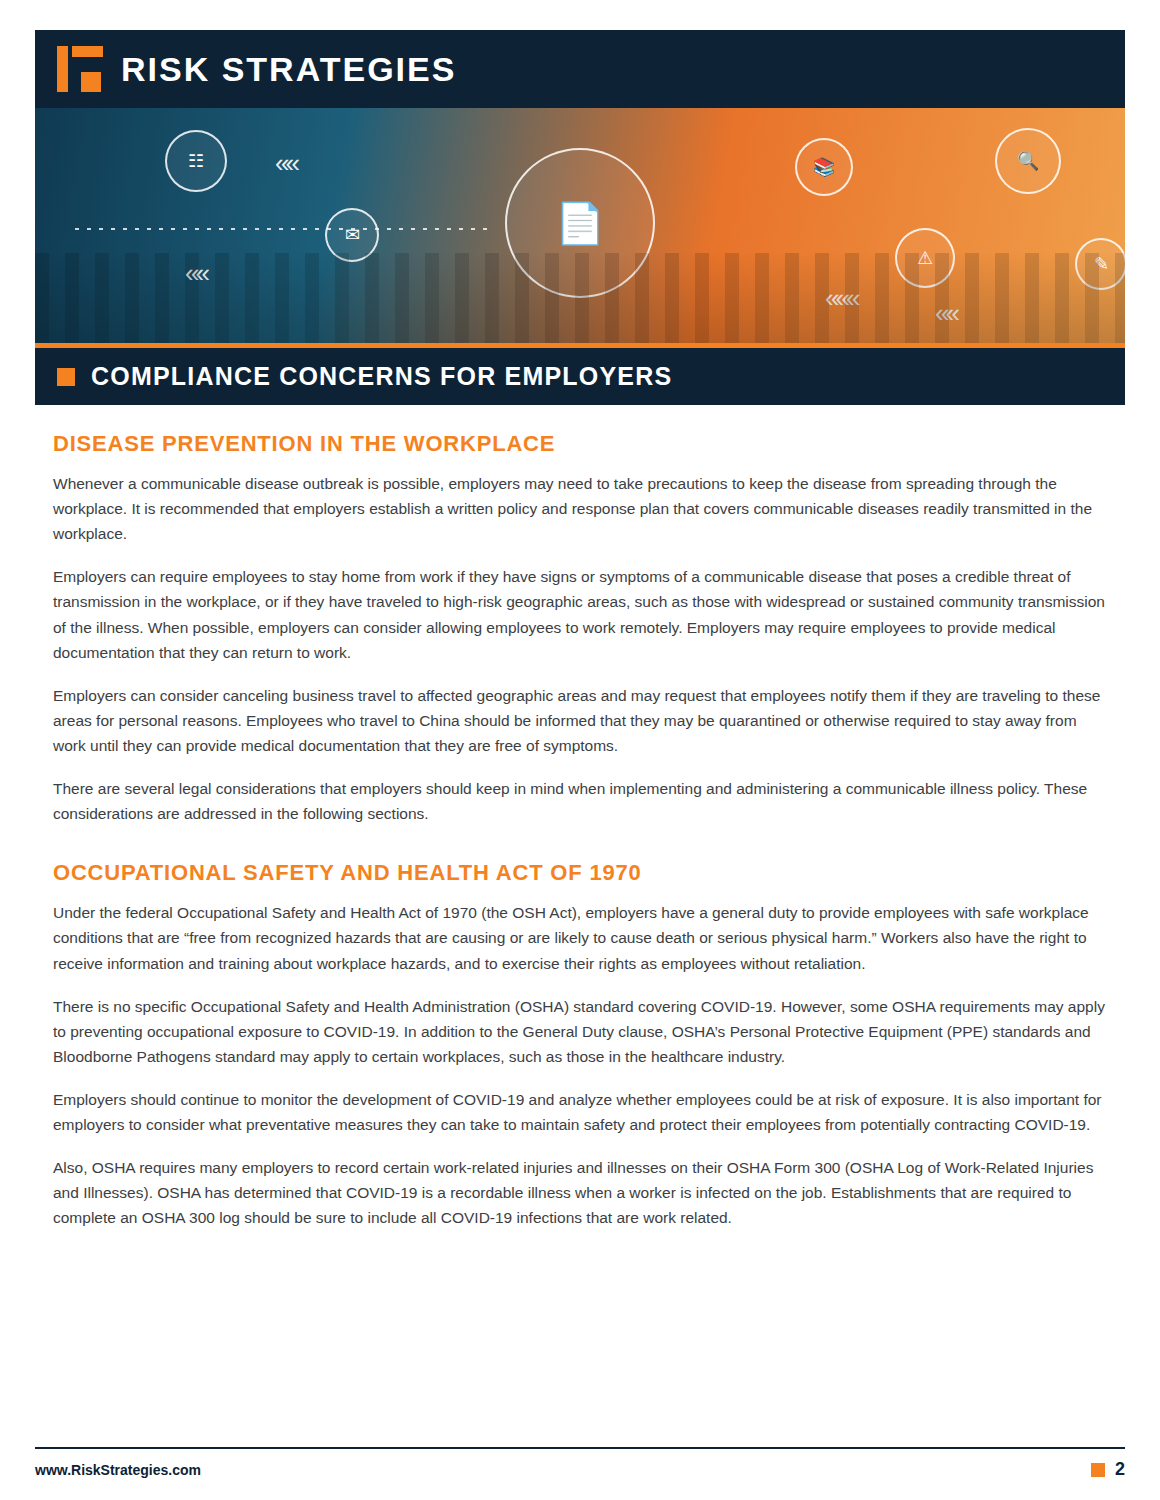RISK STRATEGIES
«« «« ««« «« ☷ ✉ 📄 📚 ⚠ 🔍 ✎
COMPLIANCE CONCERNS FOR EMPLOYERS
DISEASE PREVENTION IN THE WORKPLACE
Whenever a communicable disease outbreak is possible, employers may need to take precautions to keep the disease from spreading through the workplace. It is recommended that employers establish a written policy and response plan that covers communicable diseases readily transmitted in the workplace.
Employers can require employees to stay home from work if they have signs or symptoms of a communicable disease that poses a credible threat of transmission in the workplace, or if they have traveled to high-risk geographic areas, such as those with widespread or sustained community transmission of the illness. When possible, employers can consider allowing employees to work remotely. Employers may require employees to provide medical documentation that they can return to work.
Employers can consider canceling business travel to affected geographic areas and may request that employees notify them if they are traveling to these areas for personal reasons. Employees who travel to China should be informed that they may be quarantined or otherwise required to stay away from work until they can provide medical documentation that they are free of symptoms.
There are several legal considerations that employers should keep in mind when implementing and administering a communicable illness policy. These considerations are addressed in the following sections.
OCCUPATIONAL SAFETY AND HEALTH ACT OF 1970
Under the federal Occupational Safety and Health Act of 1970 (the OSH Act), employers have a general duty to provide employees with safe workplace conditions that are “free from recognized hazards that are causing or are likely to cause death or serious physical harm.” Workers also have the right to receive information and training about workplace hazards, and to exercise their rights as employees without retaliation.
There is no specific Occupational Safety and Health Administration (OSHA) standard covering COVID-19. However, some OSHA requirements may apply to preventing occupational exposure to COVID-19. In addition to the General Duty clause, OSHA’s Personal Protective Equipment (PPE) standards and Bloodborne Pathogens standard may apply to certain workplaces, such as those in the healthcare industry.
Employers should continue to monitor the development of COVID-19 and analyze whether employees could be at risk of exposure. It is also important for employers to consider what preventative measures they can take to maintain safety and protect their employees from potentially contracting COVID-19.
Also, OSHA requires many employers to record certain work-related injuries and illnesses on their OSHA Form 300 (OSHA Log of Work-Related Injuries and Illnesses). OSHA has determined that COVID-19 is a recordable illness when a worker is infected on the job. Establishments that are required to complete an OSHA 300 log should be sure to include all COVID-19 infections that are work related.
www.RiskStrategies.com 2